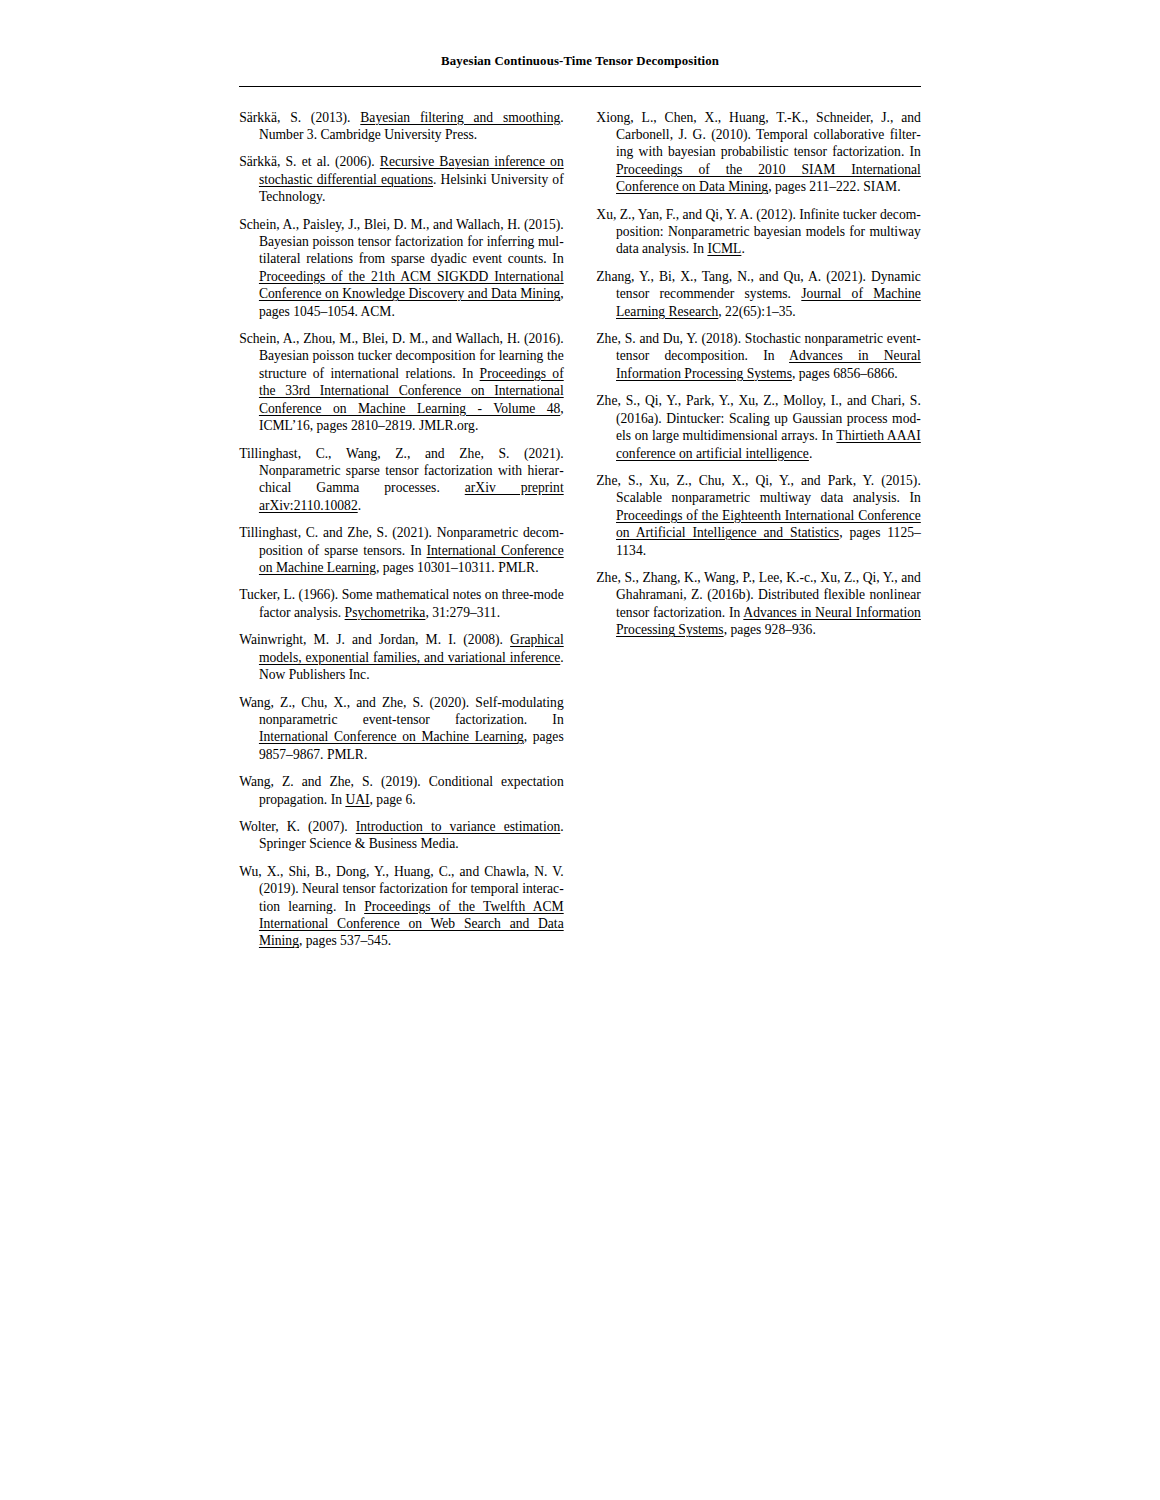Bayesian Continuous-Time Tensor Decomposition
Särkkä, S. (2013). Bayesian filtering and smoothing. Number 3. Cambridge University Press.
Särkkä, S. et al. (2006). Recursive Bayesian inference on stochastic differential equations. Helsinki University of Technology.
Schein, A., Paisley, J., Blei, D. M., and Wallach, H. (2015). Bayesian poisson tensor factorization for inferring multilateral relations from sparse dyadic event counts. In Proceedings of the 21th ACM SIGKDD International Conference on Knowledge Discovery and Data Mining, pages 1045–1054. ACM.
Schein, A., Zhou, M., Blei, D. M., and Wallach, H. (2016). Bayesian poisson tucker decomposition for learning the structure of international relations. In Proceedings of the 33rd International Conference on International Conference on Machine Learning - Volume 48, ICML’16, pages 2810–2819. JMLR.org.
Tillinghast, C., Wang, Z., and Zhe, S. (2021). Nonparametric sparse tensor factorization with hierarchical Gamma processes. arXiv preprint arXiv:2110.10082.
Tillinghast, C. and Zhe, S. (2021). Nonparametric decomposition of sparse tensors. In International Conference on Machine Learning, pages 10301–10311. PMLR.
Tucker, L. (1966). Some mathematical notes on three-mode factor analysis. Psychometrika, 31:279–311.
Wainwright, M. J. and Jordan, M. I. (2008). Graphical models, exponential families, and variational inference. Now Publishers Inc.
Wang, Z., Chu, X., and Zhe, S. (2020). Self-modulating nonparametric event-tensor factorization. In International Conference on Machine Learning, pages 9857–9867. PMLR.
Wang, Z. and Zhe, S. (2019). Conditional expectation propagation. In UAI, page 6.
Wolter, K. (2007). Introduction to variance estimation. Springer Science & Business Media.
Wu, X., Shi, B., Dong, Y., Huang, C., and Chawla, N. V. (2019). Neural tensor factorization for temporal interaction learning. In Proceedings of the Twelfth ACM International Conference on Web Search and Data Mining, pages 537–545.
Xiong, L., Chen, X., Huang, T.-K., Schneider, J., and Carbonell, J. G. (2010). Temporal collaborative filtering with bayesian probabilistic tensor factorization. In Proceedings of the 2010 SIAM International Conference on Data Mining, pages 211–222. SIAM.
Xu, Z., Yan, F., and Qi, Y. A. (2012). Infinite tucker decomposition: Nonparametric bayesian models for multiway data analysis. In ICML.
Zhang, Y., Bi, X., Tang, N., and Qu, A. (2021). Dynamic tensor recommender systems. Journal of Machine Learning Research, 22(65):1–35.
Zhe, S. and Du, Y. (2018). Stochastic nonparametric event-tensor decomposition. In Advances in Neural Information Processing Systems, pages 6856–6866.
Zhe, S., Qi, Y., Park, Y., Xu, Z., Molloy, I., and Chari, S. (2016a). Dintucker: Scaling up Gaussian process models on large multidimensional arrays. In Thirtieth AAAI conference on artificial intelligence.
Zhe, S., Xu, Z., Chu, X., Qi, Y., and Park, Y. (2015). Scalable nonparametric multiway data analysis. In Proceedings of the Eighteenth International Conference on Artificial Intelligence and Statistics, pages 1125–1134.
Zhe, S., Zhang, K., Wang, P., Lee, K.-c., Xu, Z., Qi, Y., and Ghahramani, Z. (2016b). Distributed flexible nonlinear tensor factorization. In Advances in Neural Information Processing Systems, pages 928–936.